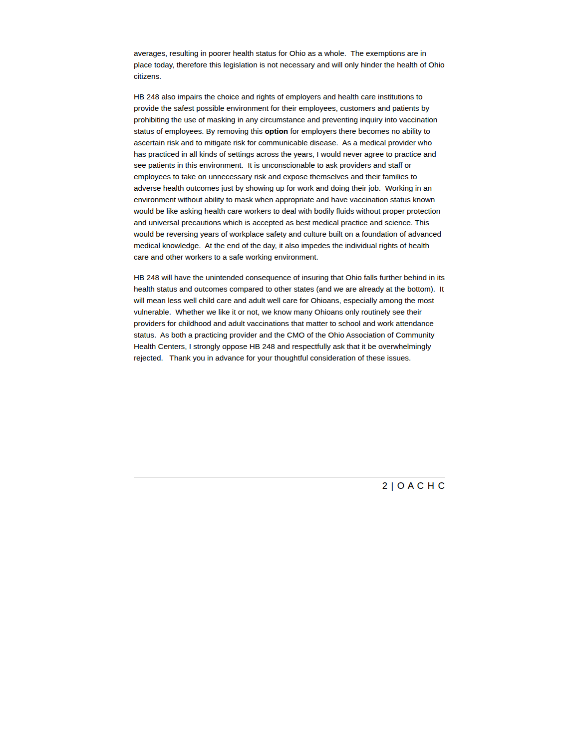averages, resulting in poorer health status for Ohio as a whole. The exemptions are in place today, therefore this legislation is not necessary and will only hinder the health of Ohio citizens.
HB 248 also impairs the choice and rights of employers and health care institutions to provide the safest possible environment for their employees, customers and patients by prohibiting the use of masking in any circumstance and preventing inquiry into vaccination status of employees. By removing this option for employers there becomes no ability to ascertain risk and to mitigate risk for communicable disease. As a medical provider who has practiced in all kinds of settings across the years, I would never agree to practice and see patients in this environment. It is unconscionable to ask providers and staff or employees to take on unnecessary risk and expose themselves and their families to adverse health outcomes just by showing up for work and doing their job. Working in an environment without ability to mask when appropriate and have vaccination status known would be like asking health care workers to deal with bodily fluids without proper protection and universal precautions which is accepted as best medical practice and science. This would be reversing years of workplace safety and culture built on a foundation of advanced medical knowledge. At the end of the day, it also impedes the individual rights of health care and other workers to a safe working environment.
HB 248 will have the unintended consequence of insuring that Ohio falls further behind in its health status and outcomes compared to other states (and we are already at the bottom). It will mean less well child care and adult well care for Ohioans, especially among the most vulnerable. Whether we like it or not, we know many Ohioans only routinely see their providers for childhood and adult vaccinations that matter to school and work attendance status. As both a practicing provider and the CMO of the Ohio Association of Community Health Centers, I strongly oppose HB 248 and respectfully ask that it be overwhelmingly rejected. Thank you in advance for your thoughtful consideration of these issues.
2 | O A C H C